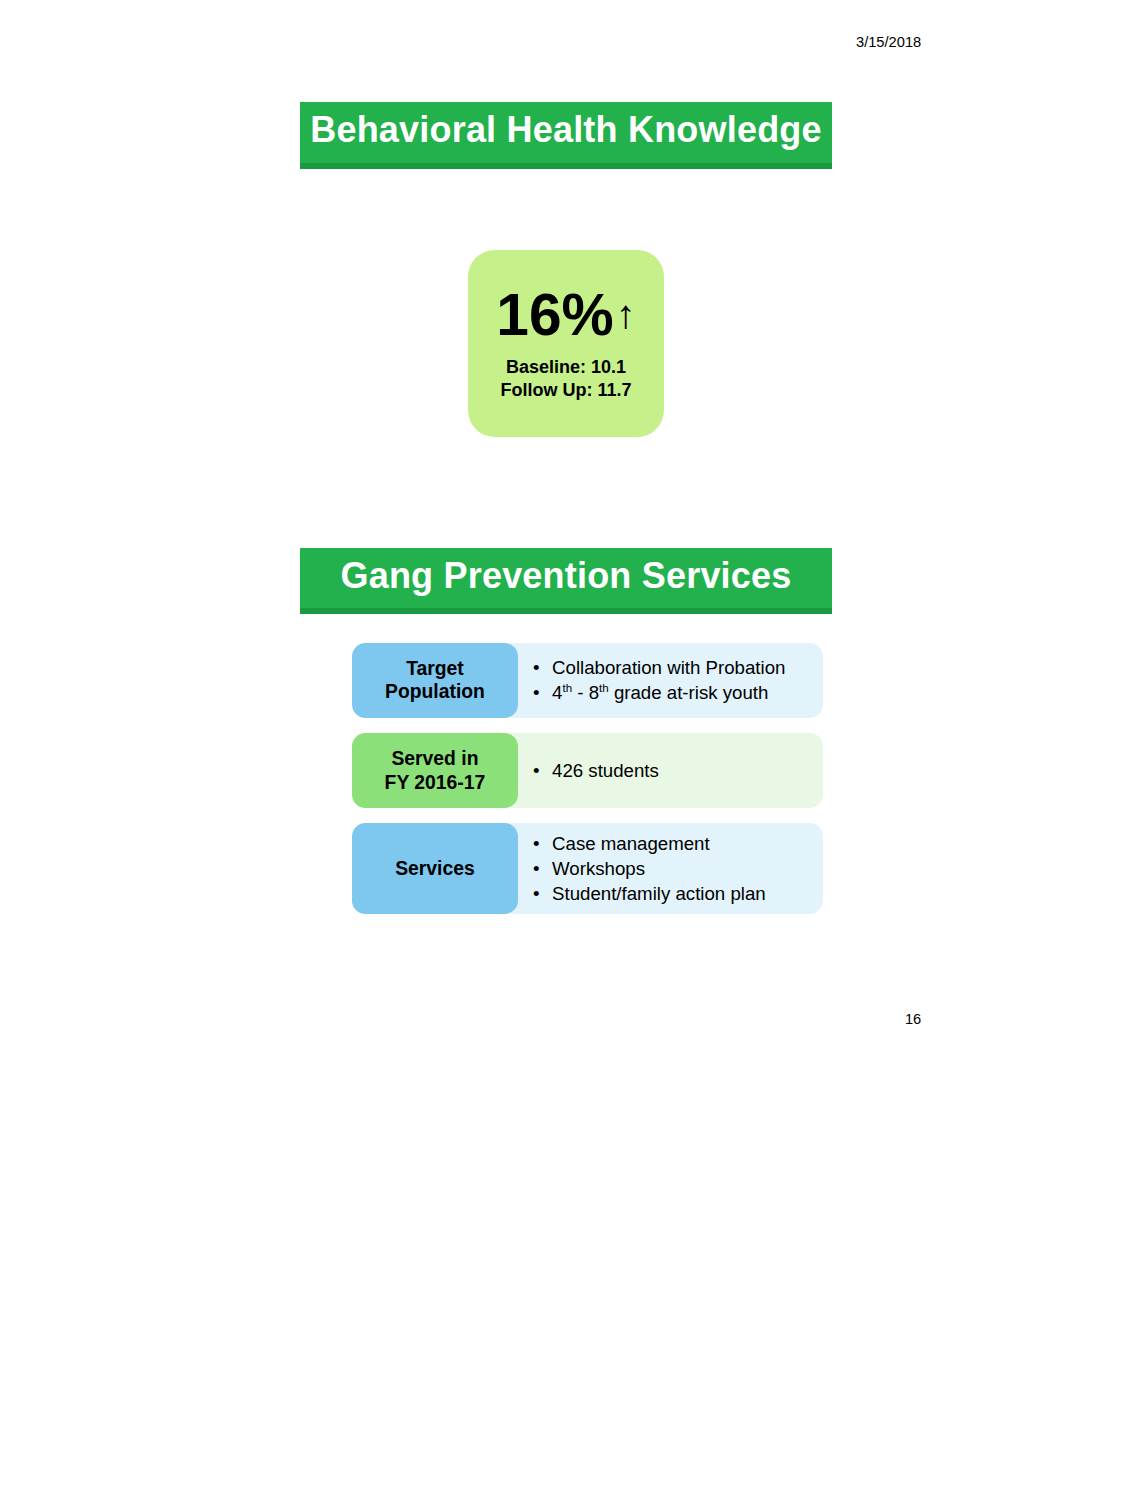3/15/2018
Behavioral Health Knowledge
16%↑
Baseline: 10.1
Follow Up: 11.7
Gang Prevention Services
Target
Population
Collaboration with Probation
4th - 8th grade at-risk youth
Served in
FY 2016-17
426 students
Services
Case management
Workshops
Student/family action plan
16